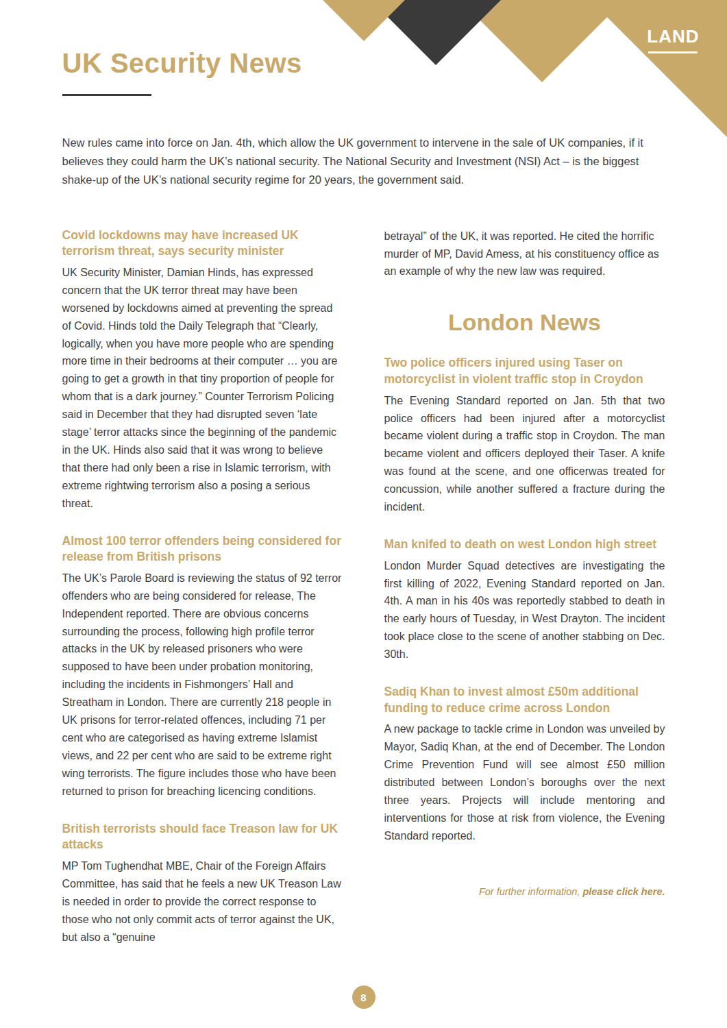LAND
UK Security News
New rules came into force on Jan. 4th, which allow the UK government to intervene in the sale of UK companies, if it believes they could harm the UK’s national security. The National Security and Investment (NSI) Act – is the biggest shake-up of the UK’s national security regime for 20 years, the government said.
Covid lockdowns may have increased UK terrorism threat, says security minister
UK Security Minister, Damian Hinds, has expressed concern that the UK terror threat may have been worsened by lockdowns aimed at preventing the spread of Covid. Hinds told the Daily Telegraph that “Clearly, logically, when you have more people who are spending more time in their bedrooms at their computer … you are going to get a growth in that tiny proportion of people for whom that is a dark journey.” Counter Terrorism Policing said in December that they had disrupted seven ‘late stage’ terror attacks since the beginning of the pandemic in the UK. Hinds also said that it was wrong to believe that there had only been a rise in Islamic terrorism, with extreme rightwing terrorism also a posing a serious threat.
Almost 100 terror offenders being considered for release from British prisons
The UK’s Parole Board is reviewing the status of 92 terror offenders who are being considered for release, The Independent reported. There are obvious concerns surrounding the process, following high profile terror attacks in the UK by released prisoners who were supposed to have been under probation monitoring, including the incidents in Fishmongers’ Hall and Streatham in London. There are currently 218 people in UK prisons for terror-related offences, including 71 per cent who are categorised as having extreme Islamist views, and 22 per cent who are said to be extreme right wing terrorists. The figure includes those who have been returned to prison for breaching licencing conditions.
British terrorists should face Treason law for UK attacks
MP Tom Tughendhat MBE, Chair of the Foreign Affairs Committee, has said that he feels a new UK Treason Law is needed in order to provide the correct response to those who not only commit acts of terror against the UK, but also a “genuine
betrayal” of the UK, it was reported. He cited the horrific murder of MP, David Amess, at his constituency office as an example of why the new law was required.
London News
Two police officers injured using Taser on motorcyclist in violent traffic stop in Croydon
The Evening Standard reported on Jan. 5th that two police officers had been injured after a motorcyclist became violent during a traffic stop in Croydon. The man became violent and officers deployed their Taser. A knife was found at the scene, and one officerwas treated for concussion, while another suffered a fracture during the incident.
Man knifed to death on west London high street
London Murder Squad detectives are investigating the first killing of 2022, Evening Standard reported on Jan. 4th. A man in his 40s was reportedly stabbed to death in the early hours of Tuesday, in West Drayton. The incident took place close to the scene of another stabbing on Dec. 30th.
Sadiq Khan to invest almost £50m additional funding to reduce crime across London
A new package to tackle crime in London was unveiled by Mayor, Sadiq Khan, at the end of December. The London Crime Prevention Fund will see almost £50 million distributed between London’s boroughs over the next three years. Projects will include mentoring and interventions for those at risk from violence, the Evening Standard reported.
For further information, please click here.
8